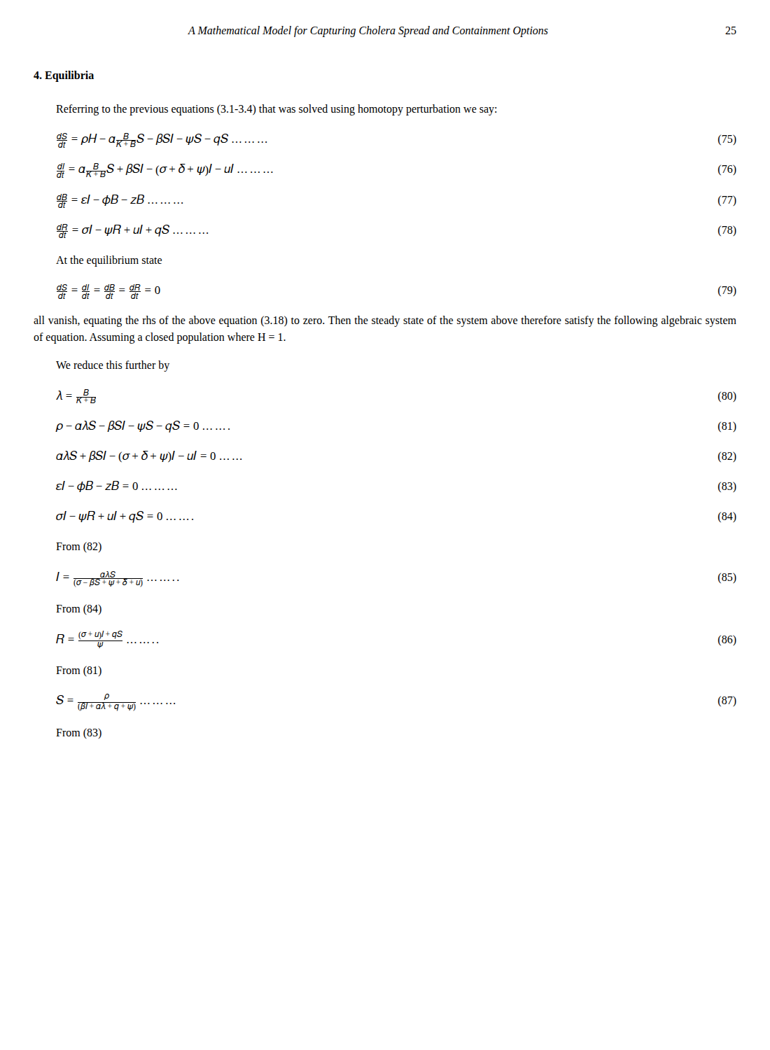A Mathematical Model for Capturing Cholera Spread and Containment Options 25
4. Equilibria
Referring to the previous equations (3.1-3.4) that was solved using homotopy perturbation we say:
dSdt = ρH − α BK+B S − βSI − ψS − qS ………
(75)
dIdt = α BK+B S + βSI − (σ+δ+ψ) I − uI ………
(76)
dBdt = εI − ϕB − zB ………
(77)
dRdt = σI − ψR + uI + qS ………
(78)
At the equilibrium state
dSdt = dIdt = dBdt = dRdt = 0
(79)
all vanish, equating the rhs of the above equation (3.18) to zero. Then the steady state of the system above therefore satisfy the following algebraic system of equation. Assuming a closed population where H = 1.
We reduce this further by
λ = BK+B
(80)
ρ − αλ S − βSI − ψS − qS = 0 …….
(81)
αλ S + βSI − (σ+δ+ψ) I − uI = 0 ……
(82)
εI − ϕB − zB = 0 ………
(83)
σI − ψR + uI + qS = 0 …….
(84)
From (82)
I = αλS (σ−βS+ψ+δ+u) ……..
(85)
From (84)
R = (σ+u)I+qS ψ ……..
(86)
From (81)
S = ρ (βI+αλ+q+ψ) ………
(87)
From (83)